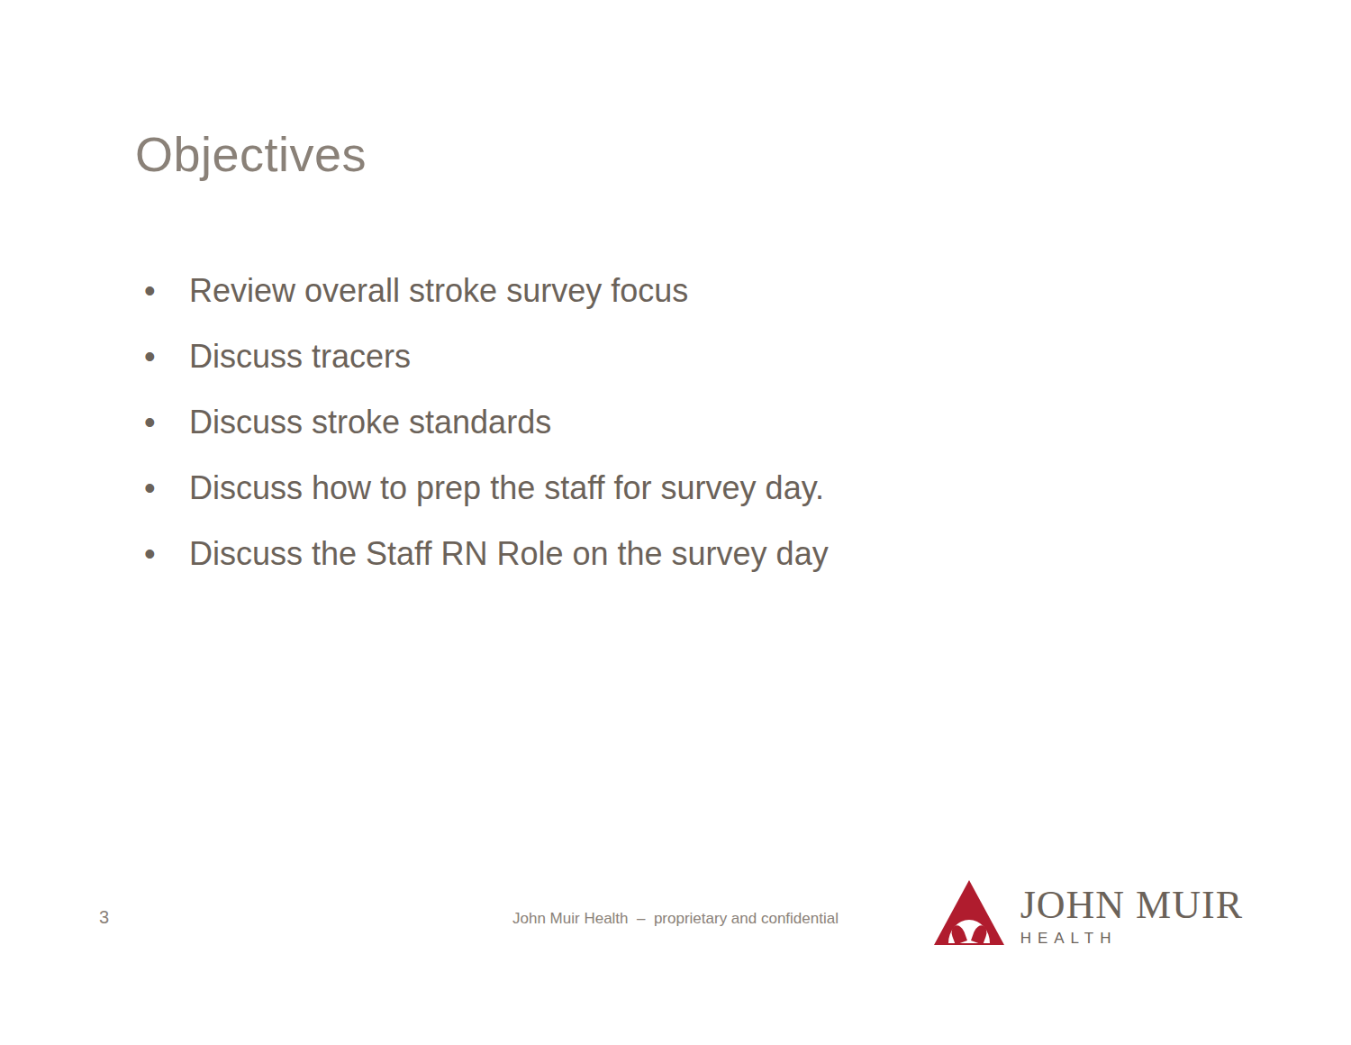Objectives
Review overall stroke survey focus
Discuss tracers
Discuss stroke standards
Discuss how to prep the staff for survey day.
Discuss the Staff RN Role on the survey day
3
John Muir Health – proprietary and confidential
JOHN MUIR
HEALTH